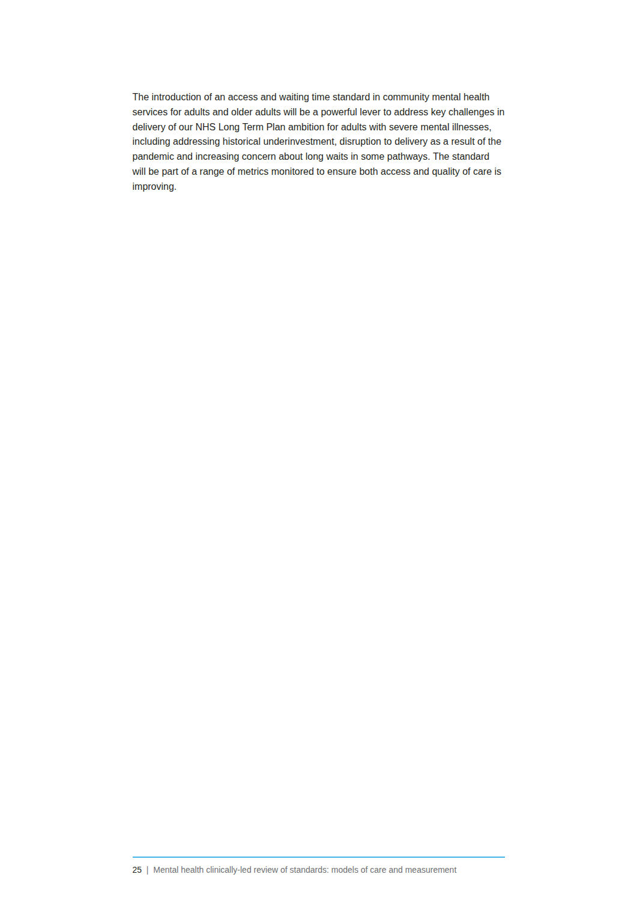The introduction of an access and waiting time standard in community mental health services for adults and older adults will be a powerful lever to address key challenges in delivery of our NHS Long Term Plan ambition for adults with severe mental illnesses, including addressing historical underinvestment, disruption to delivery as a result of the pandemic and increasing concern about long waits in some pathways. The standard will be part of a range of metrics monitored to ensure both access and quality of care is improving.
25 | Mental health clinically-led review of standards: models of care and measurement